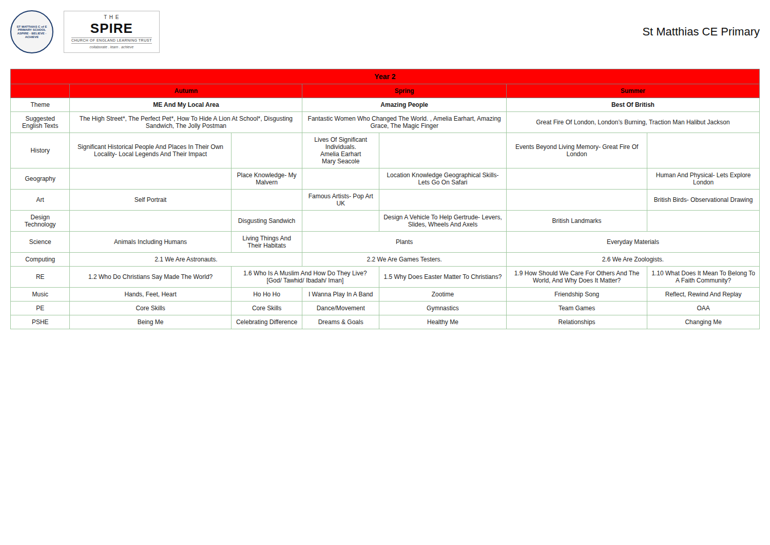ST MATTHIAS C of E PRIMARY SCHOOL ASPIRE · BELIEVE · ACHIEVE
T H E
SPIRE
CHURCH OF ENGLAND LEARNING TRUST
collaborate . learn . achieve
St Matthias CE Primary
Year 2
| | Autumn | Spring | Summer |
| --- | --- | --- | --- |
| Theme | ME And My Local Area | Amazing People | Best Of British |
| Suggested English Texts | The High Street*, The Perfect Pet*, How To Hide A Lion At School*, Disgusting Sandwich, The Jolly Postman | Fantastic Women Who Changed The World. , Amelia Earhart, Amazing Grace, The Magic Finger | Great Fire Of London, London’s Burning, Traction Man Halibut Jackson |
| History | Significant Historical People And Places In Their Own Locality- Local Legends And Their Impact | | Lives Of Significant Individuals. Amelia Earhart Mary Seacole | | Events Beyond Living Memory- Great Fire Of London | |
| Geography | | Place Knowledge- My Malvern | | Location Knowledge Geographical Skills- Lets Go On Safari | | Human And Physical- Lets Explore London |
| Art | Self Portrait | | Famous Artists- Pop Art UK | | | British Birds- Observational Drawing |
| Design Technology | | Disgusting Sandwich | | Design A Vehicle To Help Gertrude- Levers, Slides, Wheels And Axels | British Landmarks | |
| Science | Animals Including Humans | Living Things And Their Habitats | Plants | Everyday Materials |
| Computing | 2.1 We Are Astronauts. | 2.2 We Are Games Testers. | 2.6 We Are Zoologists. |
| RE | 1.2 Who Do Christians Say Made The World? | 1.6 Who Is A Muslim And How Do They Live? [God/ Tawhid/ Ibadah/ Iman] | 1.5 Why Does Easter Matter To Christians? | 1.9 How Should We Care For Others And The World, And Why Does It Matter? | 1.10 What Does It Mean To Belong To A Faith Community? |
| Music | Hands, Feet, Heart | Ho Ho Ho | I Wanna Play In A Band | Zootime | Friendship Song | Reflect, Rewind And Replay |
| PE | Core Skills | Core Skills | Dance/Movement | Gymnastics | Team Games | OAA |
| PSHE | Being Me | Celebrating Difference | Dreams & Goals | Healthy Me | Relationships | Changing Me |